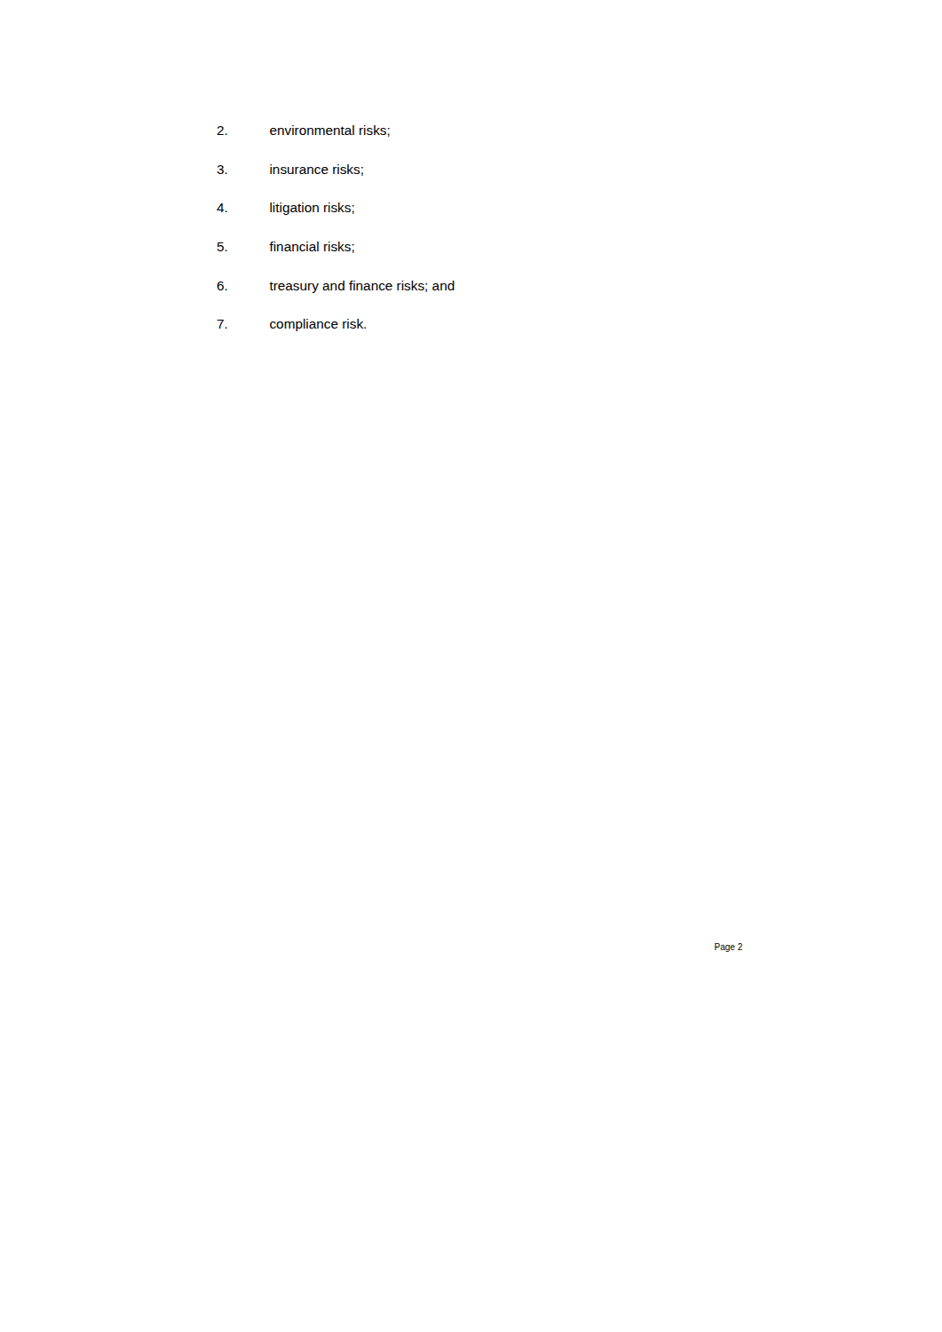2. environmental risks;
3. insurance risks;
4. litigation risks;
5. financial risks;
6. treasury and finance risks; and
7. compliance risk.
Page 2